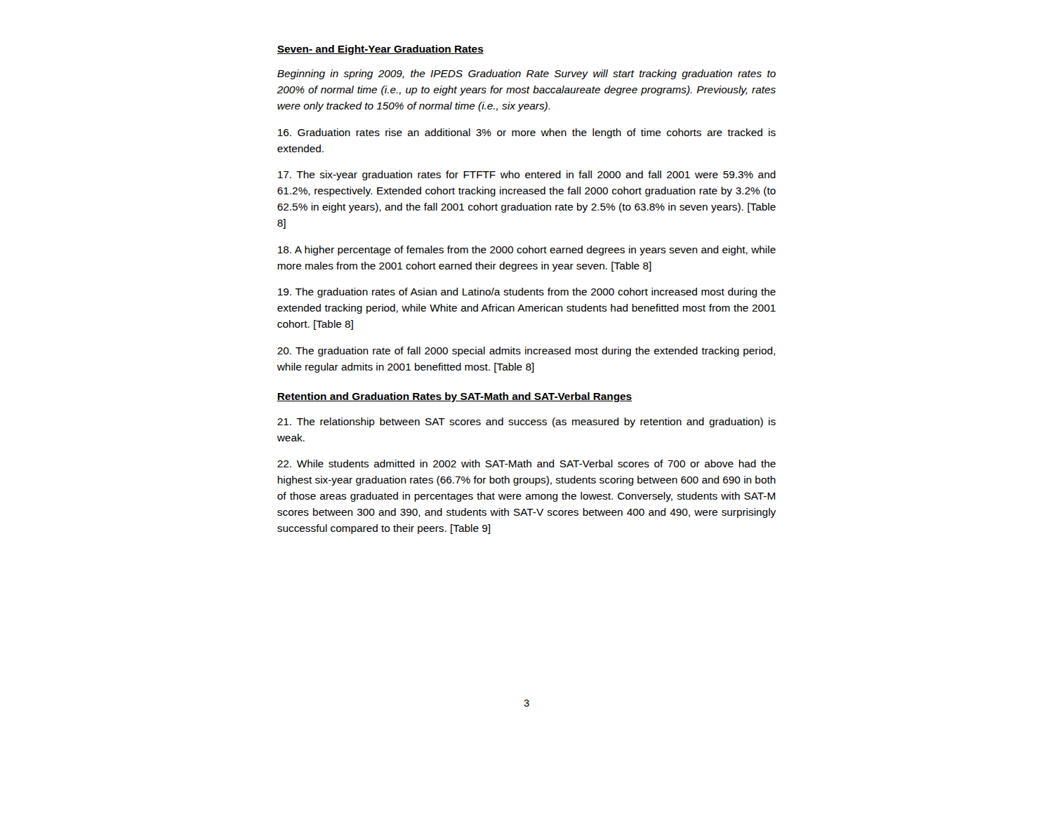Seven- and Eight-Year Graduation Rates
Beginning in spring 2009, the IPEDS Graduation Rate Survey will start tracking graduation rates to 200% of normal time (i.e., up to eight years for most baccalaureate degree programs). Previously, rates were only tracked to 150% of normal time (i.e., six years).
16. Graduation rates rise an additional 3% or more when the length of time cohorts are tracked is extended.
17. The six-year graduation rates for FTFTF who entered in fall 2000 and fall 2001 were 59.3% and 61.2%, respectively. Extended cohort tracking increased the fall 2000 cohort graduation rate by 3.2% (to 62.5% in eight years), and the fall 2001 cohort graduation rate by 2.5% (to 63.8% in seven years). [Table 8]
18. A higher percentage of females from the 2000 cohort earned degrees in years seven and eight, while more males from the 2001 cohort earned their degrees in year seven. [Table 8]
19. The graduation rates of Asian and Latino/a students from the 2000 cohort increased most during the extended tracking period, while White and African American students had benefitted most from the 2001 cohort. [Table 8]
20. The graduation rate of fall 2000 special admits increased most during the extended tracking period, while regular admits in 2001 benefitted most. [Table 8]
Retention and Graduation Rates by SAT-Math and SAT-Verbal Ranges
21. The relationship between SAT scores and success (as measured by retention and graduation) is weak.
22. While students admitted in 2002 with SAT-Math and SAT-Verbal scores of 700 or above had the highest six-year graduation rates (66.7% for both groups), students scoring between 600 and 690 in both of those areas graduated in percentages that were among the lowest. Conversely, students with SAT-M scores between 300 and 390, and students with SAT-V scores between 400 and 490, were surprisingly successful compared to their peers. [Table 9]
3